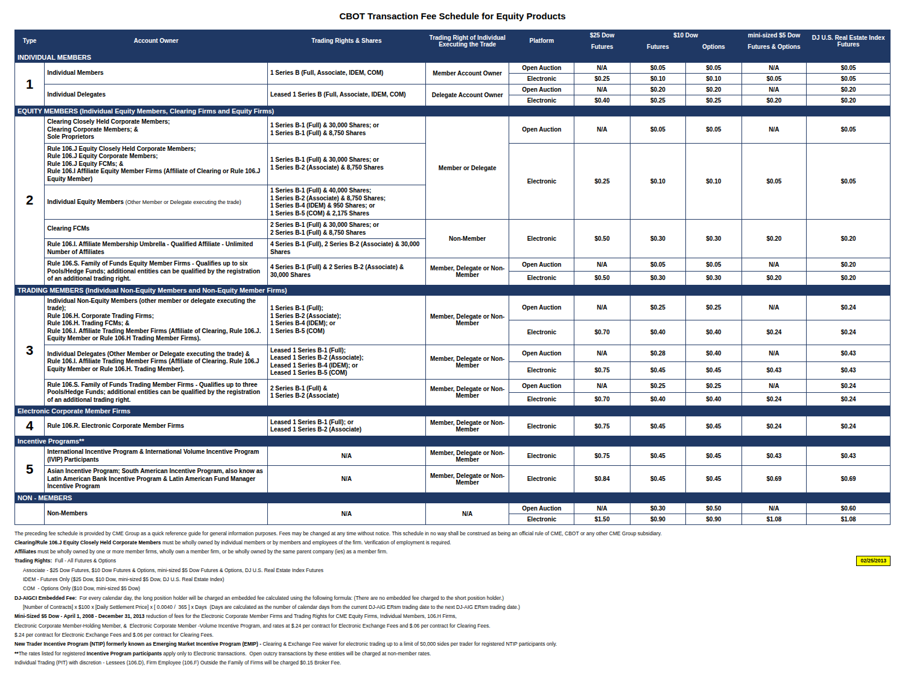CBOT Transaction Fee Schedule for Equity Products
| Type | Account Owner | Trading Rights & Shares | Trading Right of Individual Executing the Trade | Platform | $25 Dow | $10 Dow | mini-sized $5 Dow | DJ U.S. Real Estate Index Futures |
| --- | --- | --- | --- | --- | --- | --- | --- | --- |
| Futures | Futures | Options | Futures & Options |
| INDIVIDUAL MEMBERS |
| 1 | Individual Members | 1 Series B (Full, Associate, IDEM, COM) | Member Account Owner | Open Auction | N/A | $0.05 | $0.05 | N/A | $0.05 |
| Electronic | $0.25 | $0.10 | $0.10 | $0.05 | $0.05 |
| Individual Delegates | Leased 1 Series B (Full, Associate, IDEM, COM) | Delegate Account Owner | Open Auction | N/A | $0.20 | $0.20 | N/A | $0.20 |
| Electronic | $0.40 | $0.25 | $0.25 | $0.20 | $0.20 |
| EQUITY MEMBERS (Individual Equity Members, Clearing Firms and Equity Firms) |
| 2 | Clearing Closely Held Corporate Members; Clearing Corporate Members; & Sole Proprietors | 1 Series B-1 (Full) & 30,000 Shares; or 1 Series B-1 (Full) & 8,750 Shares | Member or Delegate | Open Auction | N/A | $0.05 | $0.05 | N/A | $0.05 |
| Rule 106.J Equity Closely Held Corporate Members; Rule 106.J Equity Corporate Members; Rule 106.J Equity FCMs; & Rule 106.I Affiliate Equity Member Firms (Affiliate of Clearing or Rule 106.J Equity Member) | 1 Series B-1 (Full) & 30,000 Shares; or 1 Series B-2 (Associate) & 8,750 Shares | Electronic | $0.25 | $0.10 | $0.10 | $0.05 | $0.05 |
| Individual Equity Members (Other Member or Delegate executing the trade) | 1 Series B-1 (Full) & 40,000 Shares; 1 Series B-2 (Associate) & 8,750 Shares; 1 Series B-4 (IDEM) & 950 Shares; or 1 Series B-5 (COM) & 2,175 Shares |
| Clearing FCMs | 2 Series B-1 (Full) & 30,000 Shares; or 2 Series B-1 (Full) & 8,750 Shares | Non-Member | Electronic | $0.50 | $0.30 | $0.30 | $0.20 | $0.20 |
| Rule 106.I. Affiliate Membership Umbrella - Qualified Affiliate - Unlimited Number of Affiliates | 4 Series B-1 (Full), 2 Series B-2 (Associate) & 30,000 Shares |
| Rule 106.S. Family of Funds Equity Member Firms - Qualifies up to six Pools/Hedge Funds; additional entities can be qualified by the registration of an additional trading right. | 4 Series B-1 (Full) & 2 Series B-2 (Associate) & 30,000 Shares | Member, Delegate or Non-Member | Open Auction | N/A | $0.05 | $0.05 | N/A | $0.20 |
| Electronic | $0.50 | $0.30 | $0.30 | $0.20 | $0.20 |
| TRADING MEMBERS (Individual Non-Equity Members and Non-Equity Member Firms) |
| 3 | Individual Non-Equity Members (other member or delegate executing the trade); Rule 106.H. Corporate Trading Firms; Rule 106.H. Trading FCMs; & Rule 106.I. Affiliate Trading Member Firms (Affiliate of Clearing, Rule 106.J. Equity Member or Rule 106.H Trading Member Firms). | 1 Series B-1 (Full); 1 Series B-2 (Associate); 1 Series B-4 (IDEM); or 1 Series B-5 (COM) | Member, Delegate or Non-Member | Open Auction | N/A | $0.25 | $0.25 | N/A | $0.24 |
| Electronic | $0.70 | $0.40 | $0.40 | $0.24 | $0.24 |
| Individual Delegates (Other Member or Delegate executing the trade) & Rule 106.I. Affiliate Trading Member Firms (Affiliate of Clearing. Rule 106.J Equity Member or Rule 106.H. Trading Member). | Leased 1 Series B-1 (Full); Leased 1 Series B-2 (Associate); Leased 1 Series B-4 (IDEM); or Leased 1 Series B-5 (COM) | Member, Delegate or Non-Member | Open Auction | N/A | $0.28 | $0.40 | N/A | $0.43 |
| Electronic | $0.75 | $0.45 | $0.45 | $0.43 | $0.43 |
| Rule 106.S. Family of Funds Trading Member Firms - Qualifies up to three Pools/Hedge Funds; additional entities can be qualified by the registration of an additional trading right. | 2 Series B-1 (Full) & 1 Series B-2 (Associate) | Member, Delegate or Non-Member | Open Auction | N/A | $0.25 | $0.25 | N/A | $0.24 |
| Electronic | $0.70 | $0.40 | $0.40 | $0.24 | $0.24 |
| Electronic Corporate Member Firms |
| 4 | Rule 106.R. Electronic Corporate Member Firms | Leased 1 Series B-1 (Full); or Leased 1 Series B-2 (Associate) | Member, Delegate or Non-Member | Electronic | $0.75 | $0.45 | $0.45 | $0.24 | $0.24 |
| Incentive Programs** |
| 5 | International Incentive Program & International Volume Incentive Program (IVIP) Participants | N/A | Member, Delegate or Non-Member | Electronic | $0.75 | $0.45 | $0.45 | $0.43 | $0.43 |
| Asian Incentive Program; South American Incentive Program, also know as Latin American Bank Incentive Program & Latin American Fund Manager Incentive Program | N/A | Member, Delegate or Non-Member | Electronic | $0.84 | $0.45 | $0.45 | $0.69 | $0.69 |
| NON - MEMBERS |
| | Non-Members | N/A | N/A | Open Auction | N/A | $0.30 | $0.50 | N/A | $0.60 |
| Electronic | $1.50 | $0.90 | $0.90 | $1.08 | $1.08 |
The preceding fee schedule is provided by CME Group as a quick reference guide for general information purposes. Fees may be changed at any time without notice. This schedule in no way shall be construed as being an official rule of CME, CBOT or any other CME Group subsidiary.
Clearing/Rule 106.J Equity Closely Held Corporate Members must be wholly owned by individual members or by members and employees of the firm. Verification of employment is required.
Affiliates must be wholly owned by one or more member firms, wholly own a member firm, or be wholly owned by the same parent company (ies) as a member firm.
02/25/2013 Trading Rights: Full - All Futures & Options
Associate - $25 Dow Futures, $10 Dow Futures & Options, mini-sized $5 Dow Futures & Options, DJ U.S. Real Estate Index Futures
IDEM - Futures Only ($25 Dow, $10 Dow, mini-sized $5 Dow, DJ U.S. Real Estate Index)
COM - Options Only ($10 Dow, mini-sized $5 Dow)
DJ-AIGCI Embedded Fee: For every calendar day, the long position holder will be charged an embedded fee calculated using the following formula: (There are no embedded fee charged to the short position holder.)
[Number of Contracts] x $100 x [Daily Settlement Price] x [ 0.0040 / 365 ] x Days (Days are calculated as the number of calendar days from the current DJ-AIG ERsm trading date to the next DJ-AIG ERsm trading date.)
Mini-Sized $5 Dow - April 1, 2008 - December 31, 2013 reduction of fees for the Electronic Corporate Member Firms and Trading Rights for CME Equity Firms, Individual Members, 106.H Firms,
Electronic Corporate Member-Holding Member, & Electronic Corporate Member -Volume Incentive Program, and rates at $.24 per contract for Electronic Exchange Fees and $.06 per contract for Clearing Fees.
$.24 per contract for Electronic Exchange Fees and $.06 per contract for Clearing Fees.
New Trader Incentive Program (NTIP) formerly known as Emerging Market Incentive Program (EMIP) - Clearing & Exchange Fee waiver for electronic trading up to a limit of 50,000 sides per trader for registered NTIP participants only.
**The rates listed for registered Incentive Program participants apply only to Electronic transactions. Open outcry transactions by these entities will be charged at non-member rates.
Individual Trading (PIT) with discretion - Lessees (106.D), Firm Employee (106.F) Outside the Family of Firms will be charged $0.15 Broker Fee.